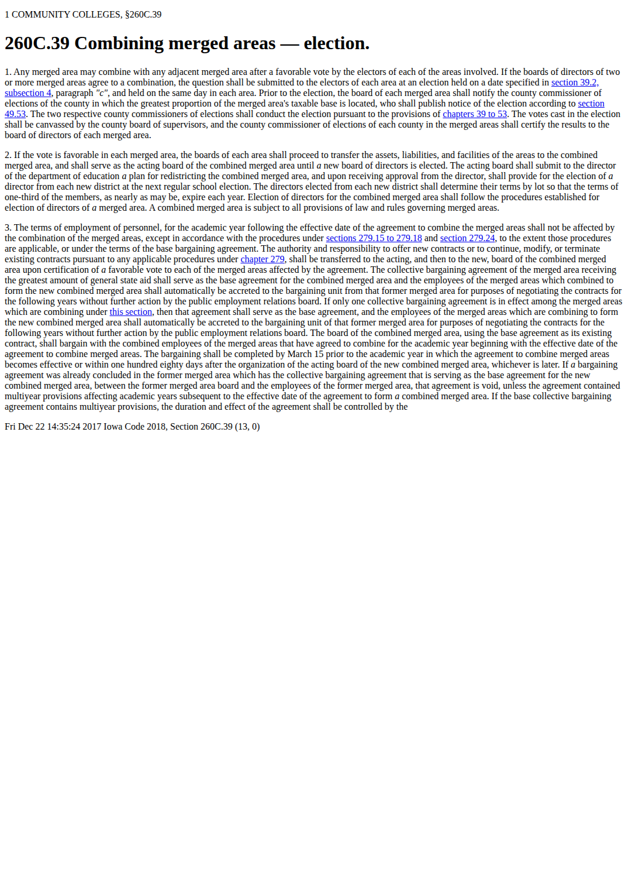1 COMMUNITY COLLEGES, §260C.39
260C.39 Combining merged areas — election.
1. Any merged area may combine with any adjacent merged area after a favorable vote by the electors of each of the areas involved. If the boards of directors of two or more merged areas agree to a combination, the question shall be submitted to the electors of each area at an election held on a date specified in section 39.2, subsection 4, paragraph "c", and held on the same day in each area. Prior to the election, the board of each merged area shall notify the county commissioner of elections of the county in which the greatest proportion of the merged area's taxable base is located, who shall publish notice of the election according to section 49.53. The two respective county commissioners of elections shall conduct the election pursuant to the provisions of chapters 39 to 53. The votes cast in the election shall be canvassed by the county board of supervisors, and the county commissioner of elections of each county in the merged areas shall certify the results to the board of directors of each merged area.
2. If the vote is favorable in each merged area, the boards of each area shall proceed to transfer the assets, liabilities, and facilities of the areas to the combined merged area, and shall serve as the acting board of the combined merged area until a new board of directors is elected. The acting board shall submit to the director of the department of education a plan for redistricting the combined merged area, and upon receiving approval from the director, shall provide for the election of a director from each new district at the next regular school election. The directors elected from each new district shall determine their terms by lot so that the terms of one-third of the members, as nearly as may be, expire each year. Election of directors for the combined merged area shall follow the procedures established for election of directors of a merged area. A combined merged area is subject to all provisions of law and rules governing merged areas.
3. The terms of employment of personnel, for the academic year following the effective date of the agreement to combine the merged areas shall not be affected by the combination of the merged areas, except in accordance with the procedures under sections 279.15 to 279.18 and section 279.24, to the extent those procedures are applicable, or under the terms of the base bargaining agreement. The authority and responsibility to offer new contracts or to continue, modify, or terminate existing contracts pursuant to any applicable procedures under chapter 279, shall be transferred to the acting, and then to the new, board of the combined merged area upon certification of a favorable vote to each of the merged areas affected by the agreement. The collective bargaining agreement of the merged area receiving the greatest amount of general state aid shall serve as the base agreement for the combined merged area and the employees of the merged areas which combined to form the new combined merged area shall automatically be accreted to the bargaining unit from that former merged area for purposes of negotiating the contracts for the following years without further action by the public employment relations board. If only one collective bargaining agreement is in effect among the merged areas which are combining under this section, then that agreement shall serve as the base agreement, and the employees of the merged areas which are combining to form the new combined merged area shall automatically be accreted to the bargaining unit of that former merged area for purposes of negotiating the contracts for the following years without further action by the public employment relations board. The board of the combined merged area, using the base agreement as its existing contract, shall bargain with the combined employees of the merged areas that have agreed to combine for the academic year beginning with the effective date of the agreement to combine merged areas. The bargaining shall be completed by March 15 prior to the academic year in which the agreement to combine merged areas becomes effective or within one hundred eighty days after the organization of the acting board of the new combined merged area, whichever is later. If a bargaining agreement was already concluded in the former merged area which has the collective bargaining agreement that is serving as the base agreement for the new combined merged area, between the former merged area board and the employees of the former merged area, that agreement is void, unless the agreement contained multiyear provisions affecting academic years subsequent to the effective date of the agreement to form a combined merged area. If the base collective bargaining agreement contains multiyear provisions, the duration and effect of the agreement shall be controlled by the
Fri Dec 22 14:35:24 2017 Iowa Code 2018, Section 260C.39 (13, 0)